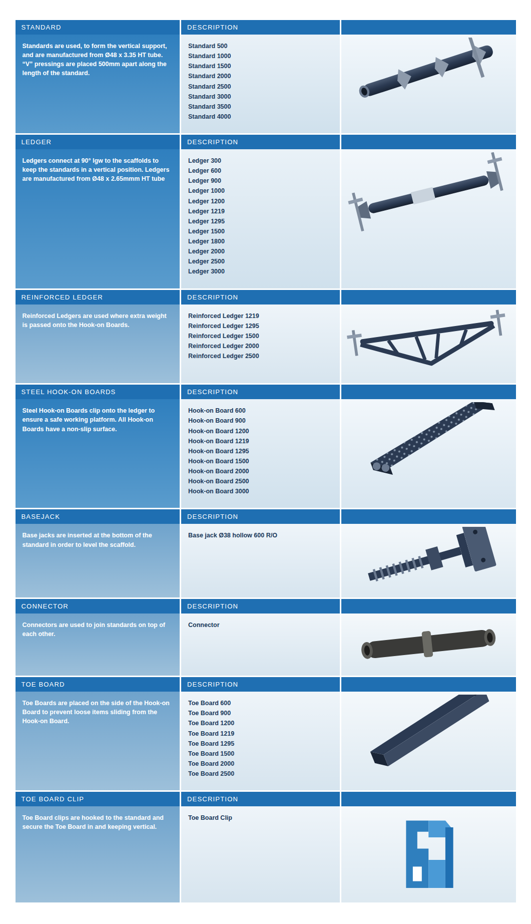Scaffold
| Standard | Description | |
| --- | --- | --- |
| Standards are used, to form the vertical support, and are manufactured from Ø48 x 3.35 HT tube. “V” pressings are placed 500mm apart along the length of the standard. | Standard 500 Standard 1000 Standard 1500 Standard 2000 Standard 2500 Standard 3000 Standard 3500 Standard 4000 | |
| Ledger | Description | |
| Ledgers connect at 90° lgw to the scaffolds to keep the standards in a vertical position. Ledgers are manufactured from Ø48 x 2.65mmm HT tube | Ledger 300 Ledger 600 Ledger 900 Ledger 1000 Ledger 1200 Ledger 1219 Ledger 1295 Ledger 1500 Ledger 1800 Ledger 2000 Ledger 2500 Ledger 3000 | |
| Reinforced Ledger | Description | |
| Reinforced Ledgers are used where extra weight is passed onto the Hook-on Boards. | Reinforced Ledger 1219 Reinforced Ledger 1295 Reinforced Ledger 1500 Reinforced Ledger 2000 Reinforced Ledger 2500 | |
| Steel Hook-on Boards | Description | |
| Steel Hook-on Boards clip onto the ledger to ensure a safe working platform. All Hook-on Boards have a non-slip surface. | Hook-on Board 600 Hook-on Board 900 Hook-on Board 1200 Hook-on Board 1219 Hook-on Board 1295 Hook-on Board 1500 Hook-on Board 2000 Hook-on Board 2500 Hook-on Board 3000 | |
| Basejack | Description | |
| Base jacks are inserted at the bottom of the standard in order to level the scaffold. | Base jack Ø38 hollow 600 R/O | |
| Connector | Description | |
| Connectors are used to join standards on top of each other. | Connector | |
| Toe Board | Description | |
| Toe Boards are placed on the side of the Hook-on Board to prevent loose items sliding from the Hook-on Board. | Toe Board 600 Toe Board 900 Toe Board 1200 Toe Board 1219 Toe Board 1295 Toe Board 1500 Toe Board 2000 Toe Board 2500 | |
| Toe Board Clip | Description | |
| Toe Board clips are hooked to the standard and secure the Toe Board in and keeping vertical. | Toe Board Clip | |